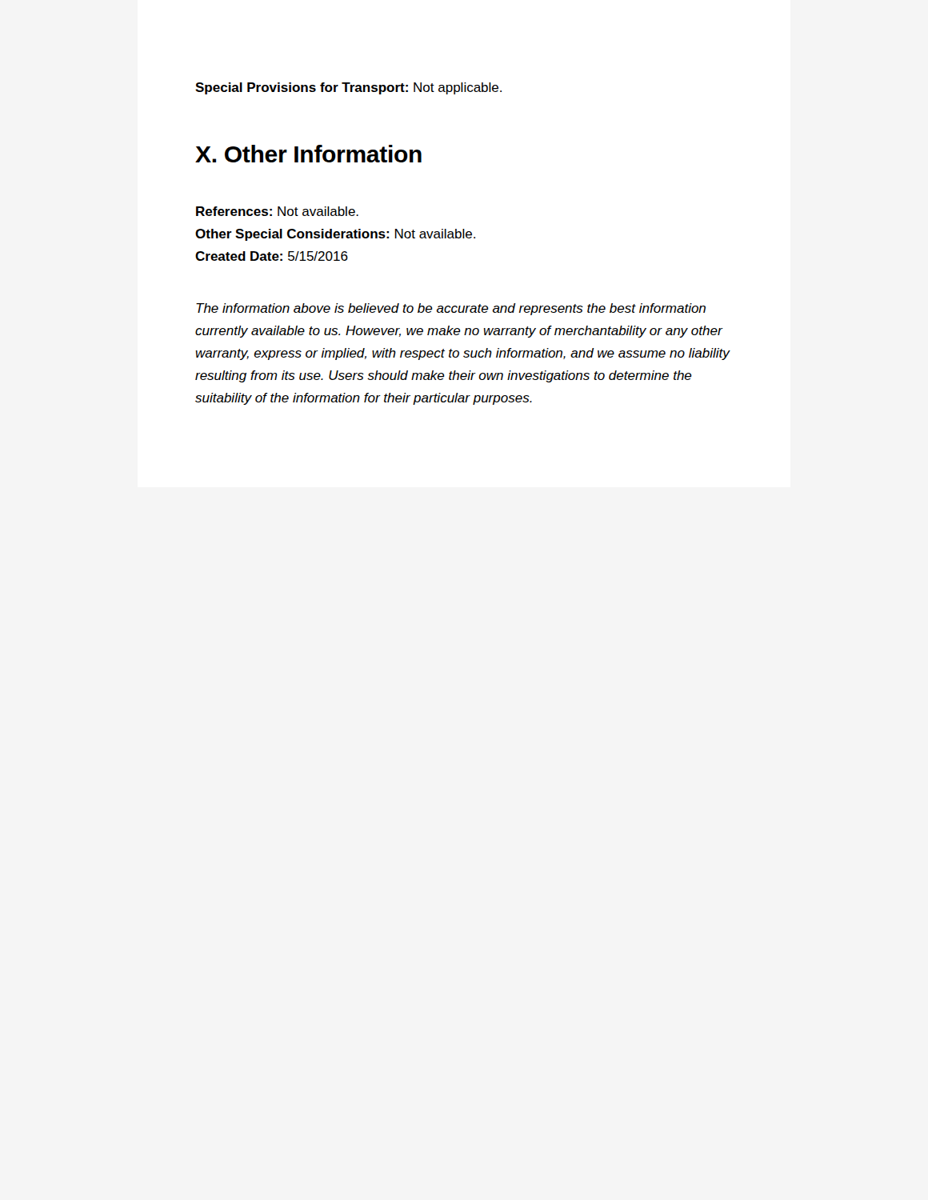Special Provisions for Transport: Not applicable.
X. Other Information
References: Not available.
Other Special Considerations: Not available.
Created Date: 5/15/2016
The information above is believed to be accurate and represents the best information currently available to us. However, we make no warranty of merchantability or any other warranty, express or implied, with respect to such information, and we assume no liability resulting from its use. Users should make their own investigations to determine the suitability of the information for their particular purposes.